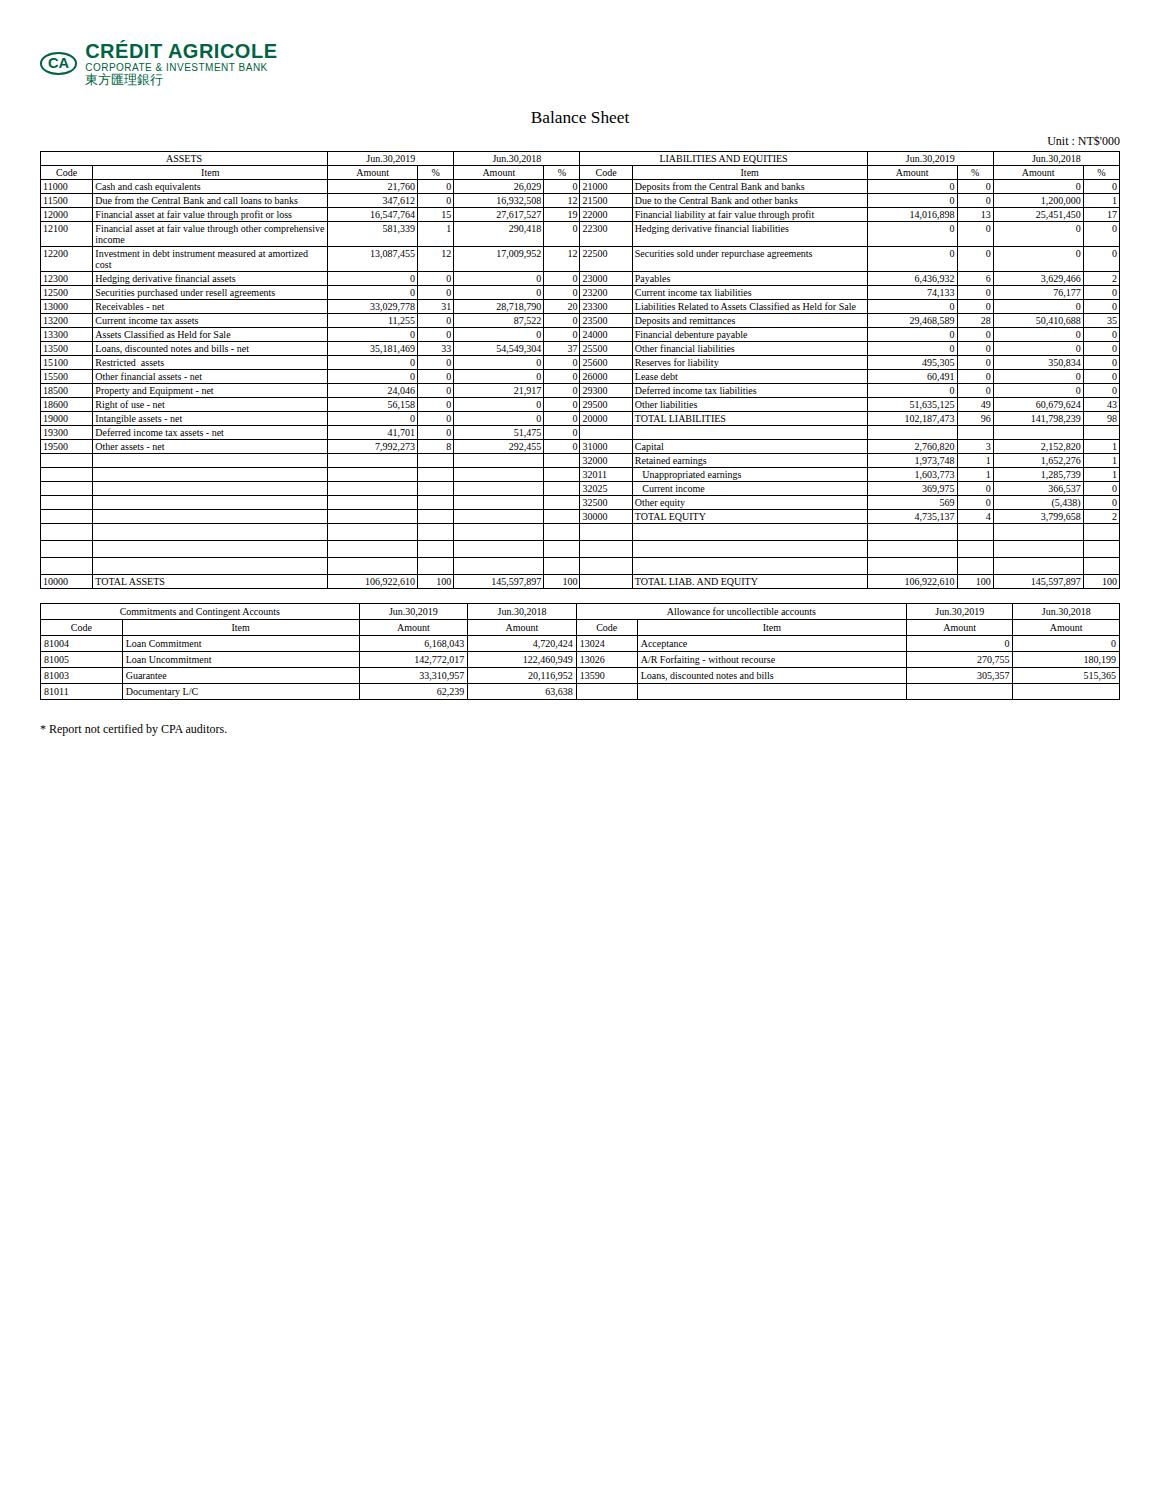CA
CRÉDIT AGRICOLE
CORPORATE & INVESTMENT BANK
東方匯理銀行
Balance Sheet
Unit : NT$'000
| ASSETS | Jun.30,2019 | Jun.30,2018 | LIABILITIES AND EQUITIES | Jun.30,2019 | Jun.30,2018 |
| --- | --- | --- | --- | --- | --- |
| Code | Item | Amount | % | Amount | % | Code | Item | Amount | % | Amount | % |
| 11000 | Cash and cash equivalents | 21,760 | 0 | 26,029 | 0 | 21000 | Deposits from the Central Bank and banks | 0 | 0 | 0 | 0 |
| 11500 | Due from the Central Bank and call loans to banks | 347,612 | 0 | 16,932,508 | 12 | 21500 | Due to the Central Bank and other banks | 0 | 0 | 1,200,000 | 1 |
| 12000 | Financial asset at fair value through profit or loss | 16,547,764 | 15 | 27,617,527 | 19 | 22000 | Financial liability at fair value through profit | 14,016,898 | 13 | 25,451,450 | 17 |
| 12100 | Financial asset at fair value through other comprehensive income | 581,339 | 1 | 290,418 | 0 | 22300 | Hedging derivative financial liabilities | 0 | 0 | 0 | 0 |
| 12200 | Investment in debt instrument measured at amortized cost | 13,087,455 | 12 | 17,009,952 | 12 | 22500 | Securities sold under repurchase agreements | 0 | 0 | 0 | 0 |
| 12300 | Hedging derivative financial assets | 0 | 0 | 0 | 0 | 23000 | Payables | 6,436,932 | 6 | 3,629,466 | 2 |
| 12500 | Securities purchased under resell agreements | 0 | 0 | 0 | 0 | 23200 | Current income tax liabilities | 74,133 | 0 | 76,177 | 0 |
| 13000 | Receivables - net | 33,029,778 | 31 | 28,718,790 | 20 | 23300 | Liabilities Related to Assets Classified as Held for Sale | 0 | 0 | 0 | 0 |
| 13200 | Current income tax assets | 11,255 | 0 | 87,522 | 0 | 23500 | Deposits and remittances | 29,468,589 | 28 | 50,410,688 | 35 |
| 13300 | Assets Classified as Held for Sale | 0 | 0 | 0 | 0 | 24000 | Financial debenture payable | 0 | 0 | 0 | 0 |
| 13500 | Loans, discounted notes and bills - net | 35,181,469 | 33 | 54,549,304 | 37 | 25500 | Other financial liabilities | 0 | 0 | 0 | 0 |
| 15100 | Restricted assets | 0 | 0 | 0 | 0 | 25600 | Reserves for liability | 495,305 | 0 | 350,834 | 0 |
| 15500 | Other financial assets - net | 0 | 0 | 0 | 0 | 26000 | Lease debt | 60,491 | 0 | 0 | 0 |
| 18500 | Property and Equipment - net | 24,046 | 0 | 21,917 | 0 | 29300 | Deferred income tax liabilities | 0 | 0 | 0 | 0 |
| 18600 | Right of use - net | 56,158 | 0 | 0 | 0 | 29500 | Other liabilities | 51,635,125 | 49 | 60,679,624 | 43 |
| 19000 | Intangible assets - net | 0 | 0 | 0 | 0 | 20000 | TOTAL LIABILITIES | 102,187,473 | 96 | 141,798,239 | 98 |
| 19300 | Deferred income tax assets - net | 41,701 | 0 | 51,475 | 0 | | | | | | |
| 19500 | Other assets - net | 7,992,273 | 8 | 292,455 | 0 | 31000 | Capital | 2,760,820 | 3 | 2,152,820 | 1 |
| | | | | | | 32000 | Retained earnings | 1,973,748 | 1 | 1,652,276 | 1 |
| | | | | | | 32011 | Unappropriated earnings | 1,603,773 | 1 | 1,285,739 | 1 |
| | | | | | | 32025 | Current income | 369,975 | 0 | 366,537 | 0 |
| | | | | | | 32500 | Other equity | 569 | 0 | (5,438) | 0 |
| | | | | | | 30000 | TOTAL EQUITY | 4,735,137 | 4 | 3,799,658 | 2 |
| 10000 | TOTAL ASSETS | 106,922,610 | 100 | 145,597,897 | 100 | | TOTAL LIAB. AND EQUITY | 106,922,610 | 100 | 145,597,897 | 100 |
| Commitments and Contingent Accounts | Jun.30,2019 | Jun.30,2018 | Allowance for uncollectible accounts | Jun.30,2019 | Jun.30,2018 |
| --- | --- | --- | --- | --- | --- |
| Code | Item | Amount | Amount | Code | Item | Amount | Amount |
| 81004 | Loan Commitment | 6,168,043 | 4,720,424 | 13024 | Acceptance | 0 | 0 |
| 81005 | Loan Uncommitment | 142,772,017 | 122,460,949 | 13026 | A/R Forfaiting - without recourse | 270,755 | 180,199 |
| 81003 | Guarantee | 33,310,957 | 20,116,952 | 13590 | Loans, discounted notes and bills | 305,357 | 515,365 |
| 81011 | Documentary L/C | 62,239 | 63,638 | | | | |
* Report not certified by CPA auditors.